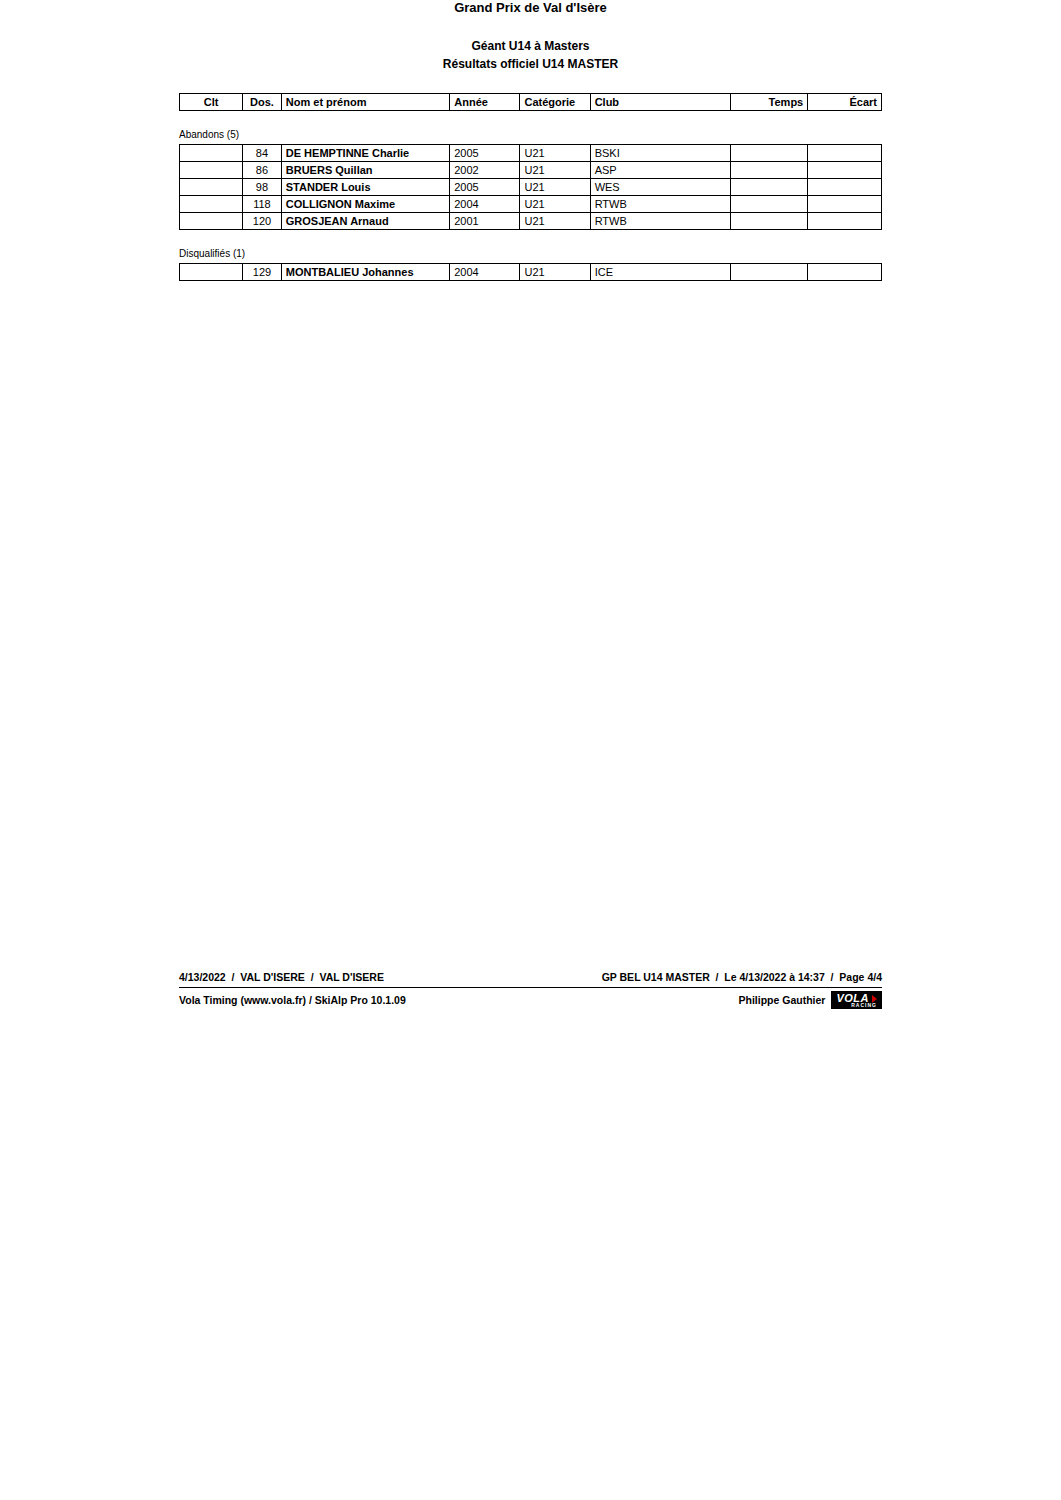Grand Prix de Val d'Isère
Géant U14 à Masters
Résultats officiel U14 MASTER
| Clt | Dos. | Nom et prénom | Année | Catégorie | Club | Temps | Écart |
| --- | --- | --- | --- | --- | --- | --- | --- |
Abandons (5)
| | 84 | DE HEMPTINNE Charlie | 2005 | U21 | BSKI | | |
| | 86 | BRUERS Quillan | 2002 | U21 | ASP | | |
| | 98 | STANDER Louis | 2005 | U21 | WES | | |
| | 118 | COLLIGNON Maxime | 2004 | U21 | RTWB | | |
| | 120 | GROSJEAN Arnaud | 2001 | U21 | RTWB | | |
Disqualifiés (1)
| | 129 | MONTBALIEU Johannes | 2004 | U21 | ICE | | |
4/13/2022 / VAL D'ISERE / VAL D'ISERE GP BEL U14 MASTER / Le 4/13/2022 à 14:37 / Page 4/4
Vola Timing (www.vola.fr) / SkiAlp Pro 10.1.09 Philippe Gauthier VOLA RACING